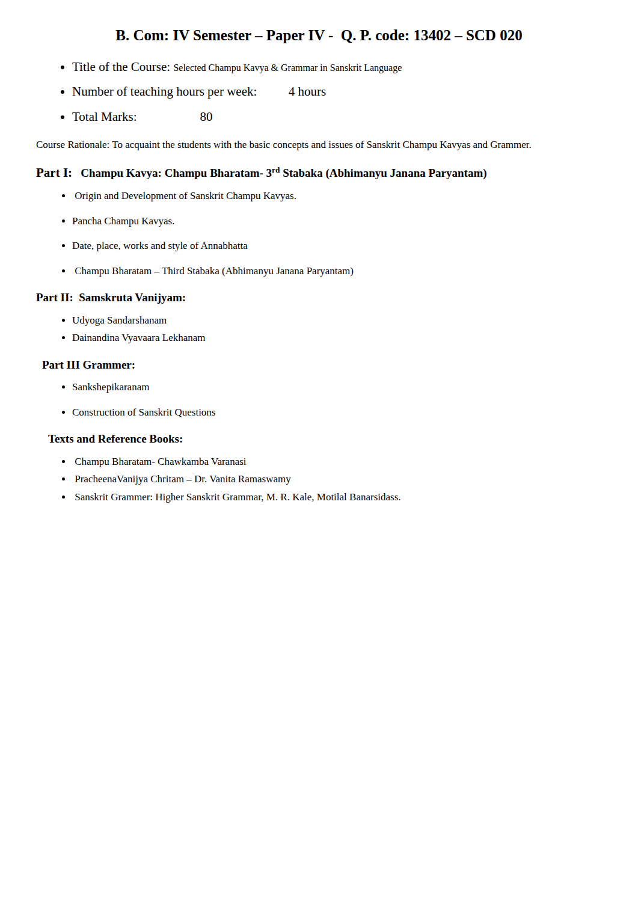B. Com: IV Semester – Paper IV - Q. P. code: 13402 – SCD 020
Title of the Course: Selected Champu Kavya & Grammar in Sanskrit Language
Number of teaching hours per week: 4 hours
Total Marks: 80
Course Rationale: To acquaint the students with the basic concepts and issues of Sanskrit Champu Kavyas and Grammer.
Part I: Champu Kavya: Champu Bharatam- 3rd Stabaka (Abhimanyu Janana Paryantam)
Origin and Development of Sanskrit Champu Kavyas.
Pancha Champu Kavyas.
Date, place, works and style of Annabhatta
Champu Bharatam – Third Stabaka (Abhimanyu Janana Paryantam)
Part II: Samskruta Vanijyam:
Udyoga Sandarshanam
Dainandina Vyavaara Lekhanam
Part III Grammer:
Sankshepikaranam
Construction of Sanskrit Questions
Texts and Reference Books:
Champu Bharatam- Chawkamba Varanasi
PracheenaVanijya Chritam – Dr. Vanita Ramaswamy
Sanskrit Grammer: Higher Sanskrit Grammar, M. R. Kale, Motilal Banarsidass.